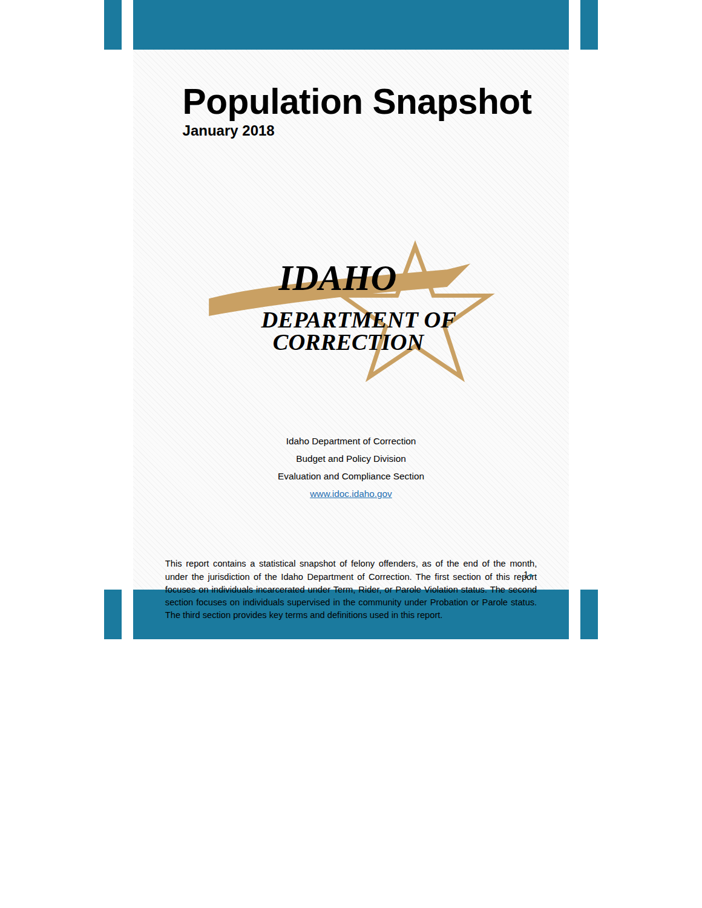Population Snapshot
January 2018
IDAHO DEPARTMENT OF CORRECTION
Idaho Department of Correction
Budget and Policy Division
Evaluation and Compliance Section
www.idoc.idaho.gov
This report contains a statistical snapshot of felony offenders, as of the end of the month, under the jurisdiction of the Idaho Department of Correction. The first section of this report focuses on individuals incarcerated under Term, Rider, or Parole Violation status. The second section focuses on individuals supervised in the community under Probation or Parole status. The third section provides key terms and definitions used in this report.
1●